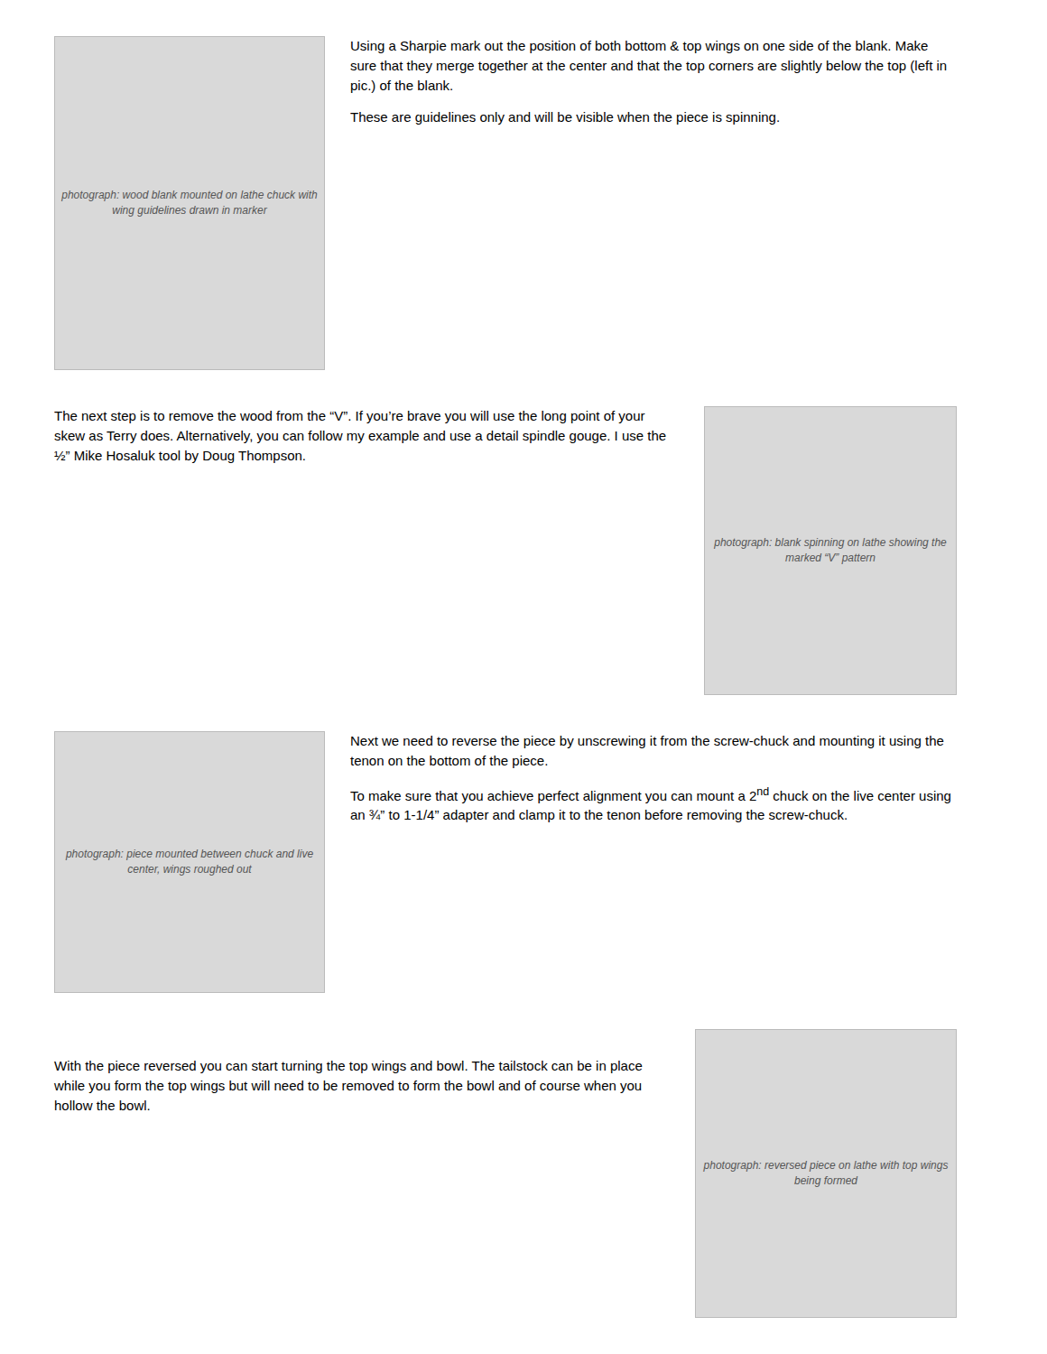photograph: wood blank mounted on lathe chuck with wing guidelines drawn in marker
Using a Sharpie mark out the position of both bottom & top wings on one side of the blank. Make sure that they merge together at the center and that the top corners are slightly below the top (left in pic.) of the blank.
These are guidelines only and will be visible when the piece is spinning.
photograph: blank spinning on lathe showing the marked “V” pattern
The next step is to remove the wood from the “V”. If you’re brave you will use the long point of your skew as Terry does. Alternatively, you can follow my example and use a detail spindle gouge. I use the ½” Mike Hosaluk tool by Doug Thompson.
photograph: piece mounted between chuck and live center, wings roughed out
Next we need to reverse the piece by unscrewing it from the screw-chuck and mounting it using the tenon on the bottom of the piece.
To make sure that you achieve perfect alignment you can mount a 2nd chuck on the live center using an ¾” to 1-1/4” adapter and clamp it to the tenon before removing the screw-chuck.
photograph: reversed piece on lathe with top wings being formed
With the piece reversed you can start turning the top wings and bowl. The tailstock can be in place while you form the top wings but will need to be removed to form the bowl and of course when you hollow the bowl.